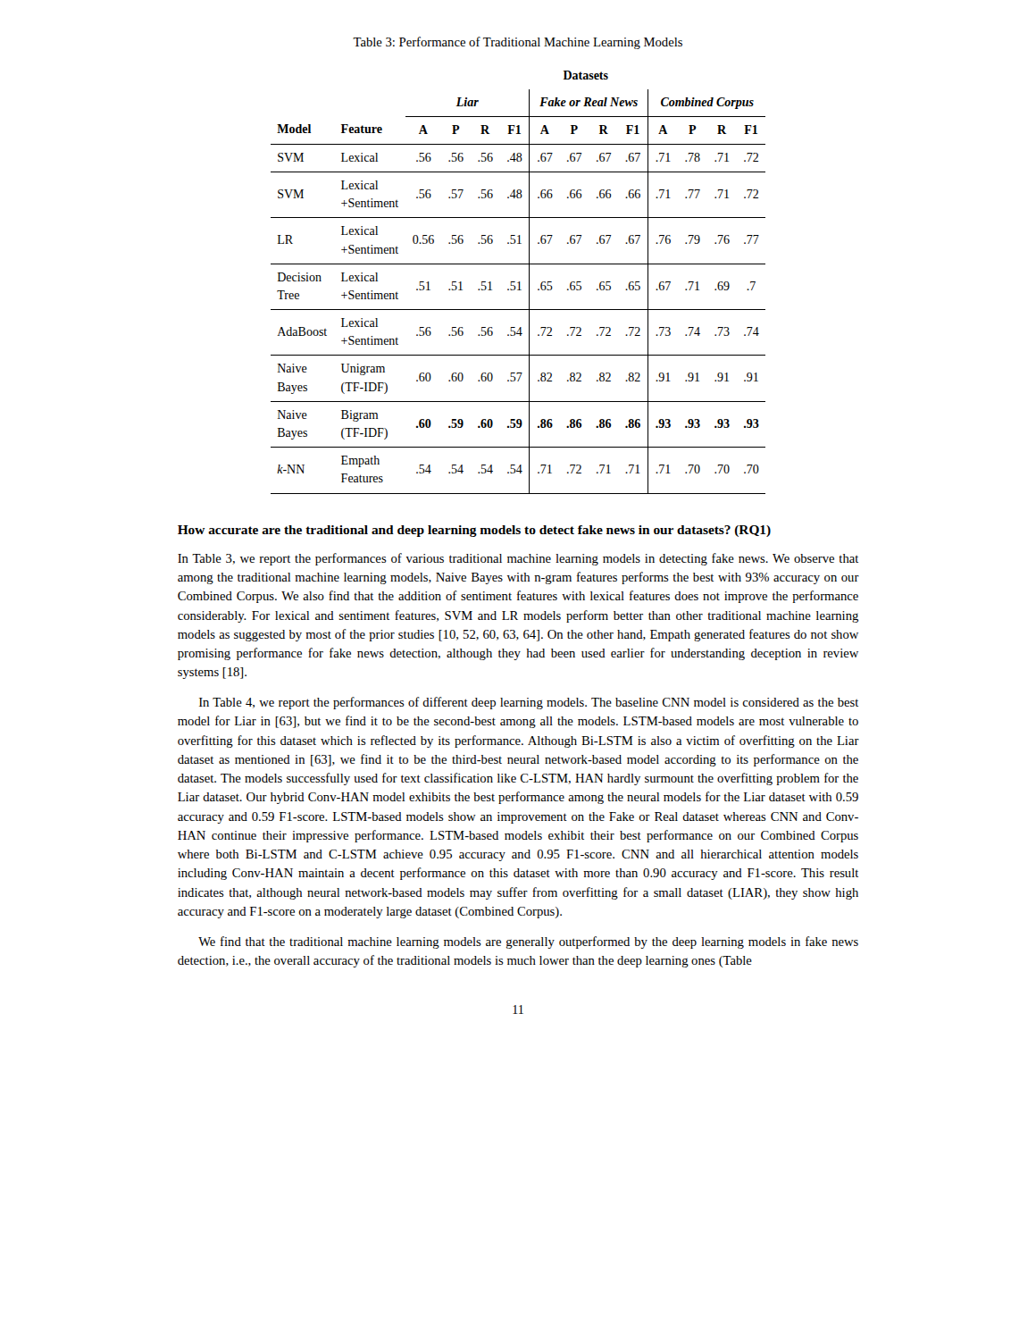Table 3: Performance of Traditional Machine Learning Models
| | Datasets |
| --- | --- |
| | Liar | Fake or Real News | Combined Corpus |
| Model | Feature | A | P | R | F1 | A | P | R | F1 | A | P | R | F1 |
| SVM | Lexical | .56 | .56 | .56 | .48 | .67 | .67 | .67 | .67 | .71 | .78 | .71 | .72 |
| SVM | Lexical +Sentiment | .56 | .57 | .56 | .48 | .66 | .66 | .66 | .66 | .71 | .77 | .71 | .72 |
| LR | Lexical +Sentiment | 0.56 | .56 | .56 | .51 | .67 | .67 | .67 | .67 | .76 | .79 | .76 | .77 |
| Decision Tree | Lexical +Sentiment | .51 | .51 | .51 | .51 | .65 | .65 | .65 | .65 | .67 | .71 | .69 | .7 |
| AdaBoost | Lexical +Sentiment | .56 | .56 | .56 | .54 | .72 | .72 | .72 | .72 | .73 | .74 | .73 | .74 |
| Naive Bayes | Unigram (TF-IDF) | .60 | .60 | .60 | .57 | .82 | .82 | .82 | .82 | .91 | .91 | .91 | .91 |
| Naive Bayes | Bigram (TF-IDF) | .60 | .59 | .60 | .59 | .86 | .86 | .86 | .86 | .93 | .93 | .93 | .93 |
| k -NN | Empath Features | .54 | .54 | .54 | .54 | .71 | .72 | .71 | .71 | .71 | .70 | .70 | .70 |
How accurate are the traditional and deep learning models to detect fake news in our datasets? (RQ1)
In Table 3, we report the performances of various traditional machine learning models in detecting fake news. We observe that among the traditional machine learning models, Naive Bayes with n-gram features performs the best with 93% accuracy on our Combined Corpus. We also find that the addition of sentiment features with lexical features does not improve the performance considerably. For lexical and sentiment features, SVM and LR models perform better than other traditional machine learning models as suggested by most of the prior studies [10, 52, 60, 63, 64]. On the other hand, Empath generated features do not show promising performance for fake news detection, although they had been used earlier for understanding deception in review systems [18].
In Table 4, we report the performances of different deep learning models. The baseline CNN model is considered as the best model for Liar in [63], but we find it to be the second-best among all the models. LSTM-based models are most vulnerable to overfitting for this dataset which is reflected by its performance. Although Bi-LSTM is also a victim of overfitting on the Liar dataset as mentioned in [63], we find it to be the third-best neural network-based model according to its performance on the dataset. The models successfully used for text classification like C-LSTM, HAN hardly surmount the overfitting problem for the Liar dataset. Our hybrid Conv-HAN model exhibits the best performance among the neural models for the Liar dataset with 0.59 accuracy and 0.59 F1-score. LSTM-based models show an improvement on the Fake or Real dataset whereas CNN and Conv-HAN continue their impressive performance. LSTM-based models exhibit their best performance on our Combined Corpus where both Bi-LSTM and C-LSTM achieve 0.95 accuracy and 0.95 F1-score. CNN and all hierarchical attention models including Conv-HAN maintain a decent performance on this dataset with more than 0.90 accuracy and F1-score. This result indicates that, although neural network-based models may suffer from overfitting for a small dataset (LIAR), they show high accuracy and F1-score on a moderately large dataset (Combined Corpus).
We find that the traditional machine learning models are generally outperformed by the deep learning models in fake news detection, i.e., the overall accuracy of the traditional models is much lower than the deep learning ones (Table
11